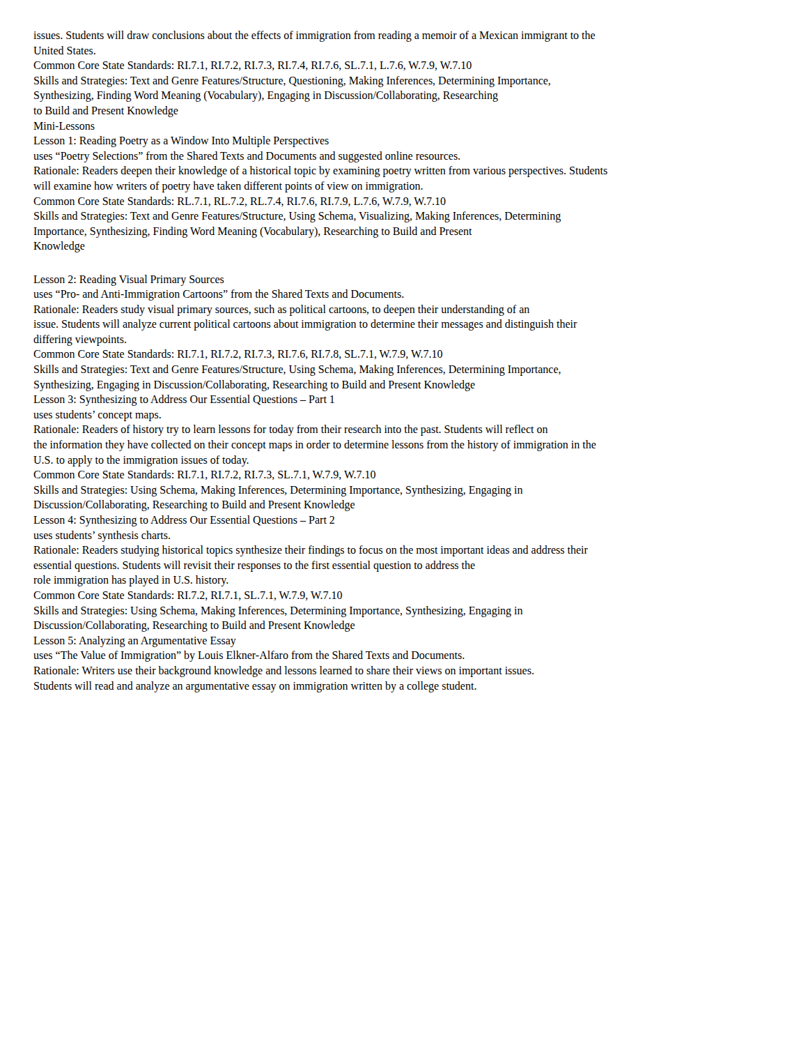issues. Students will draw conclusions about the effects of immigration from reading a memoir of a Mexican immigrant to the United States.
Common Core State Standards: RI.7.1, RI.7.2, RI.7.3, RI.7.4, RI.7.6, SL.7.1, L.7.6, W.7.9, W.7.10
Skills and Strategies: Text and Genre Features/Structure, Questioning, Making Inferences, Determining Importance, Synthesizing, Finding Word Meaning (Vocabulary), Engaging in Discussion/Collaborating, Researching
to Build and Present Knowledge
Mini-Lessons
Lesson 1: Reading Poetry as a Window Into Multiple Perspectives
uses “Poetry Selections” from the Shared Texts and Documents and suggested online resources.
Rationale: Readers deepen their knowledge of a historical topic by examining poetry written from various perspectives. Students will examine how writers of poetry have taken different points of view on immigration.
Common Core State Standards: RL.7.1, RL.7.2, RL.7.4, RI.7.6, RI.7.9, L.7.6, W.7.9, W.7.10
Skills and Strategies: Text and Genre Features/Structure, Using Schema, Visualizing, Making Inferences, Determining Importance, Synthesizing, Finding Word Meaning (Vocabulary), Researching to Build and Present
Knowledge
Lesson 2: Reading Visual Primary Sources
uses “Pro- and Anti-Immigration Cartoons” from the Shared Texts and Documents.
Rationale: Readers study visual primary sources, such as political cartoons, to deepen their understanding of an
issue. Students will analyze current political cartoons about immigration to determine their messages and distinguish their differing viewpoints.
Common Core State Standards: RI.7.1, RI.7.2, RI.7.3, RI.7.6, RI.7.8, SL.7.1, W.7.9, W.7.10
Skills and Strategies: Text and Genre Features/Structure, Using Schema, Making Inferences, Determining Importance, Synthesizing, Engaging in Discussion/Collaborating, Researching to Build and Present Knowledge
Lesson 3: Synthesizing to Address Our Essential Questions – Part 1
uses students’ concept maps.
Rationale: Readers of history try to learn lessons for today from their research into the past. Students will reflect on
the information they have collected on their concept maps in order to determine lessons from the history of immigration in the U.S. to apply to the immigration issues of today.
Common Core State Standards: RI.7.1, RI.7.2, RI.7.3, SL.7.1, W.7.9, W.7.10
Skills and Strategies: Using Schema, Making Inferences, Determining Importance, Synthesizing, Engaging in Discussion/Collaborating, Researching to Build and Present Knowledge
Lesson 4: Synthesizing to Address Our Essential Questions – Part 2
uses students’ synthesis charts.
Rationale: Readers studying historical topics synthesize their findings to focus on the most important ideas and address their essential questions. Students will revisit their responses to the first essential question to address the
role immigration has played in U.S. history.
Common Core State Standards: RI.7.2, RI.7.1, SL.7.1, W.7.9, W.7.10
Skills and Strategies: Using Schema, Making Inferences, Determining Importance, Synthesizing, Engaging in Discussion/Collaborating, Researching to Build and Present Knowledge
Lesson 5: Analyzing an Argumentative Essay
uses “The Value of Immigration” by Louis Elkner-Alfaro from the Shared Texts and Documents.
Rationale: Writers use their background knowledge and lessons learned to share their views on important issues.
Students will read and analyze an argumentative essay on immigration written by a college student.